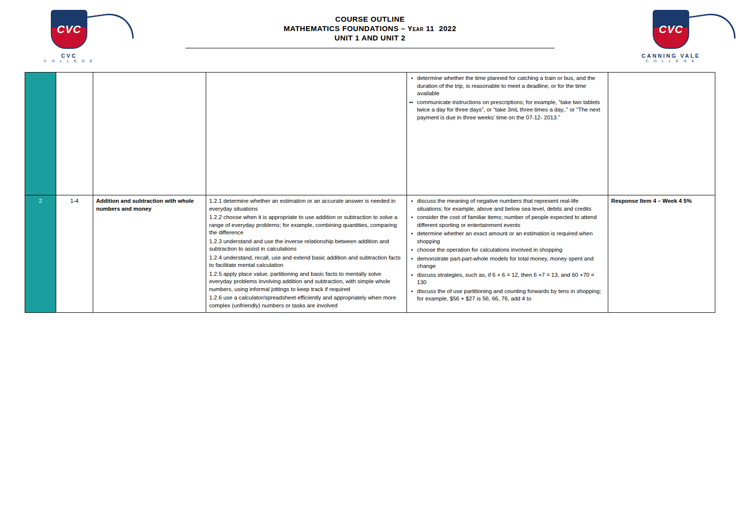CVCC O L L E G E
COURSE OUTLINE
MATHEMATICS FOUNDATIONS – Year 11 2022
UNIT 1 AND UNIT 2
CANNING VALEC O L L E G E
| | | | | determine whether the time planned for catching a train or bus, and the duration of the trip, is reasonable to meet a deadline, or for the time available communicate instructions on prescriptions; for example, “take two tablets twice a day for three days”, or “take 3mL three times a day,.” or “The next payment is due in three weeks’ time on the 07-12- 2013.” | |
| 2 | 1-4 | Addition and subtraction with whole numbers and money | 1.2.1 determine whether an estimation or an accurate answer is needed in everyday situations 1.2.2 choose when it is appropriate to use addition or subtraction to solve a range of everyday problems; for example, combining quantities, comparing the difference 1.2.3 understand and use the inverse relationship between addition and subtraction to assist in calculations 1.2.4 understand, recall, use and extend basic addition and subtraction facts to facilitate mental calculation 1.2.5 apply place value, partitioning and basic facts to mentally solve everyday problems involving addition and subtraction, with simple whole numbers, using informal jottings to keep track if required 1.2.6 use a calculator/spreadsheet efficiently and appropriately when more complex (unfriendly) numbers or tasks are involved | discuss the meaning of negative numbers that represent real-life situations; for example, above and below sea level, debits and credits consider the cost of familiar items; number of people expected to attend different sporting or entertainment events determine whether an exact amount or an estimation is required when shopping choose the operation for calculations involved in shopping demonstrate part-part-whole models for total money, money spent and change discuss strategies, such as, if 6 + 6 = 12, then 6 +7 = 13, and 60 +70 = 130 discuss the of use partitioning and counting forwards by tens in shopping; for example, $56 + $27 is 56, 66, 76, add 4 to | Response Item 4 – Week 4 5% |